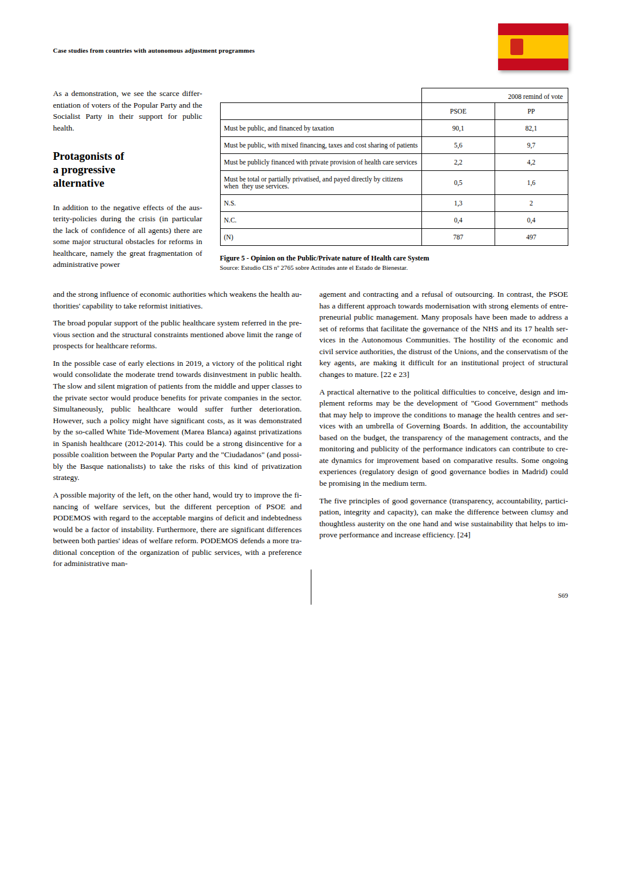Case studies from countries with autonomous adjustment programmes
As a demonstration, we see the scarce differentiation of voters of the Popular Party and the Socialist Party in their support for public health.
Protagonists of
a progressive
alternative
In addition to the negative effects of the austerity-policies during the crisis (in particular the lack of confidence of all agents) there are some major structural obstacles for reforms in healthcare, namely the great fragmentation of administrative power
| | 2008 remind of vote |
| | PSOE | PP |
| Must be public, and financed by taxation | 90,1 | 82,1 |
| Must be public, with mixed financing, taxes and cost sharing of patients | 5,6 | 9,7 |
| Must be publicly financed with private provision of health care services | 2,2 | 4,2 |
| Must be total or partially privatised, and payed directly by citizens when they use services. | 0,5 | 1,6 |
| N.S. | 1,3 | 2 |
| N.C. | 0,4 | 0,4 |
| (N) | 787 | 497 |
Figure 5 - Opinion on the Public/Private nature of Health care System
Source: Estudio CIS nº 2765 sobre Actitudes ante el Estado de Bienestar.
and the strong influence of economic authorities which weakens the health authorities' capability to take reformist initiatives.
The broad popular support of the public healthcare system referred in the previous section and the structural constraints mentioned above limit the range of prospects for healthcare reforms.
In the possible case of early elections in 2019, a victory of the political right would consolidate the moderate trend towards disinvestment in public health. The slow and silent migration of patients from the middle and upper classes to the private sector would produce benefits for private companies in the sector. Simultaneously, public healthcare would suffer further deterioration. However, such a policy might have significant costs, as it was demonstrated by the so-called White Tide-Movement (Marea Blanca) against privatizations in Spanish healthcare (2012-2014). This could be a strong disincentive for a possible coalition between the Popular Party and the "Ciudadanos" (and possibly the Basque nationalists) to take the risks of this kind of privatization strategy.
A possible majority of the left, on the other hand, would try to improve the financing of welfare services, but the different perception of PSOE and PODEMOS with regard to the acceptable margins of deficit and indebtedness would be a factor of instability. Furthermore, there are significant differences between both parties' ideas of welfare reform. PODEMOS defends a more traditional conception of the organization of public services, with a preference for administrative man-
agement and contracting and a refusal of outsourcing. In contrast, the PSOE has a different approach towards modernisation with strong elements of entrepreneurial public management. Many proposals have been made to address a set of reforms that facilitate the governance of the NHS and its 17 health services in the Autonomous Communities. The hostility of the economic and civil service authorities, the distrust of the Unions, and the conservatism of the key agents, are making it difficult for an institutional project of structural changes to mature. [22 e 23]
A practical alternative to the political difficulties to conceive, design and implement reforms may be the development of "Good Government" methods that may help to improve the conditions to manage the health centres and services with an umbrella of Governing Boards. In addition, the accountability based on the budget, the transparency of the management contracts, and the monitoring and publicity of the performance indicators can contribute to create dynamics for improvement based on comparative results. Some ongoing experiences (regulatory design of good governance bodies in Madrid) could be promising in the medium term.
The five principles of good governance (transparency, accountability, participation, integrity and capacity), can make the difference between clumsy and thoughtless austerity on the one hand and wise sustainability that helps to improve performance and increase efficiency. [24]
S69